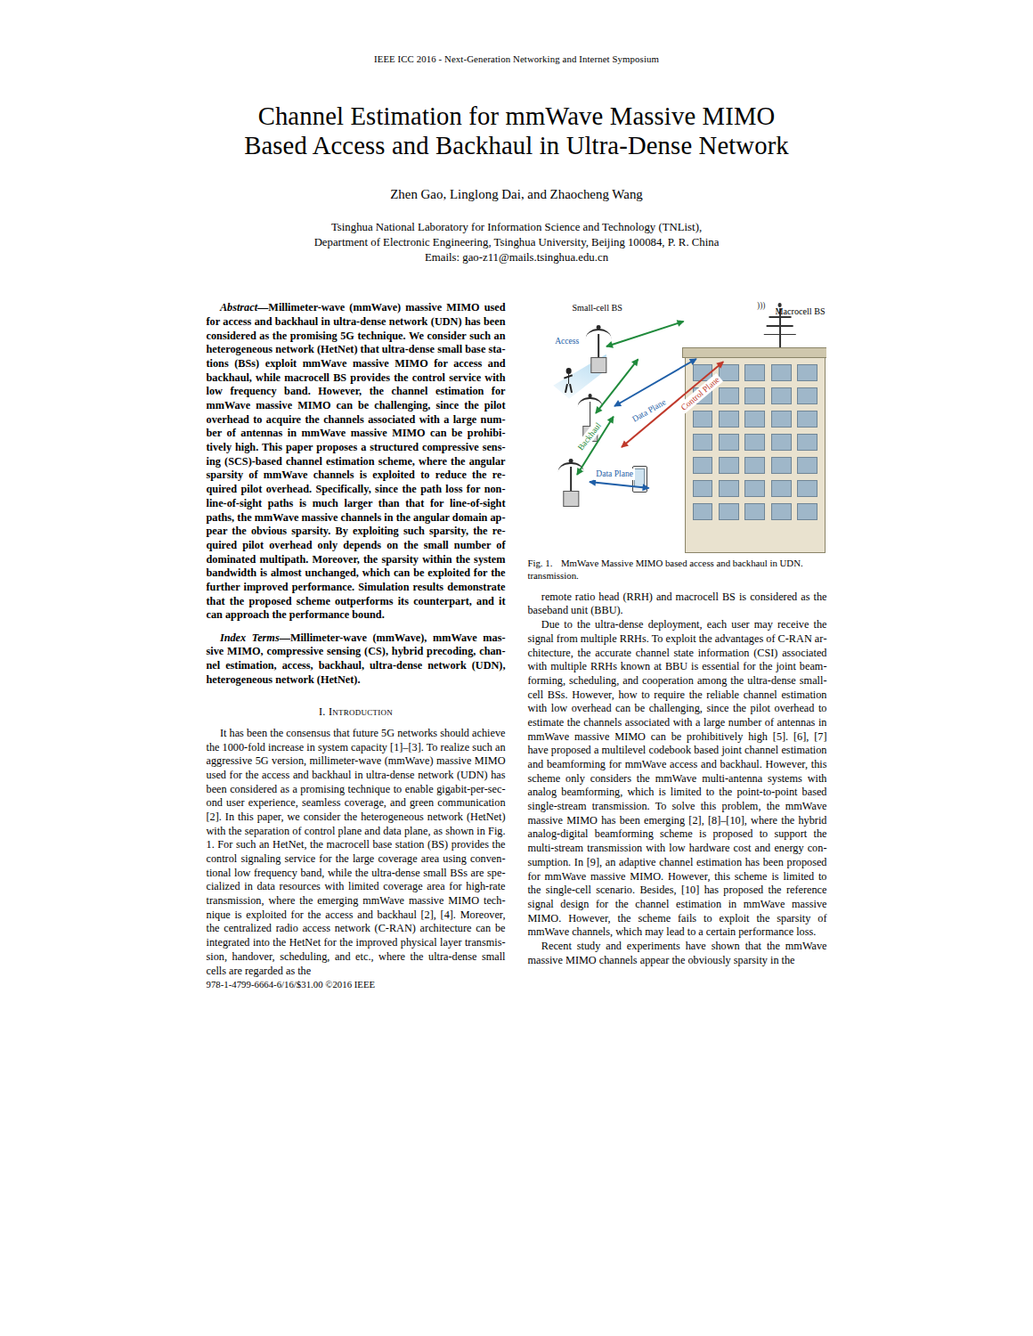IEEE ICC 2016 - Next-Generation Networking and Internet Symposium
Channel Estimation for mmWave Massive MIMO
Based Access and Backhaul in Ultra-Dense Network
Zhen Gao, Linglong Dai, and Zhaocheng Wang
Tsinghua National Laboratory for Information Science and Technology (TNList),
Department of Electronic Engineering, Tsinghua University, Beijing 100084, P. R. China
Emails: gao-z11@mails.tsinghua.edu.cn
Abstract—Millimeter-wave (mmWave) massive MIMO used for access and backhaul in ultra-dense network (UDN) has been considered as the promising 5G technique. We consider such an heterogeneous network (HetNet) that ultra-dense small base stations (BSs) exploit mmWave massive MIMO for access and backhaul, while macrocell BS provides the control service with low frequency band. However, the channel estimation for mmWave massive MIMO can be challenging, since the pilot overhead to acquire the channels associated with a large number of antennas in mmWave massive MIMO can be prohibitively high. This paper proposes a structured compressive sensing (SCS)-based channel estimation scheme, where the angular sparsity of mmWave channels is exploited to reduce the required pilot overhead. Specifically, since the path loss for non-line-of-sight paths is much larger than that for line-of-sight paths, the mmWave massive channels in the angular domain appear the obvious sparsity. By exploiting such sparsity, the required pilot overhead only depends on the small number of dominated multipath. Moreover, the sparsity within the system bandwidth is almost unchanged, which can be exploited for the further improved performance. Simulation results demonstrate that the proposed scheme outperforms its counterpart, and it can approach the performance bound.
Index Terms—Millimeter-wave (mmWave), mmWave massive MIMO, compressive sensing (CS), hybrid precoding, channel estimation, access, backhaul, ultra-dense network (UDN), heterogeneous network (HetNet).
I. Introduction
It has been the consensus that future 5G networks should achieve the 1000-fold increase in system capacity [1]–[3]. To realize such an aggressive 5G version, millimeter-wave (mmWave) massive MIMO used for the access and backhaul in ultra-dense network (UDN) has been considered as a promising technique to enable gigabit-per-second user experience, seamless coverage, and green communication [2]. In this paper, we consider the heterogeneous network (HetNet) with the separation of control plane and data plane, as shown in Fig. 1. For such an HetNet, the macrocell base station (BS) provides the control signaling service for the large coverage area using conventional low frequency band, while the ultra-dense small BSs are specialized in data resources with limited coverage area for high-rate transmission, where the emerging mmWave massive MIMO technique is exploited for the access and backhaul [2], [4]. Moreover, the centralized radio access network (C-RAN) architecture can be integrated into the HetNet for the improved physical layer transmission, handover, scheduling, and etc., where the ultra-dense small cells are regarded as the
)))
Macrocell BS
Small-cell BS
Access
Backhaul
Data Plane
Data Plane
Control Plane
Fig. 1. MmWave Massive MIMO based access and backhaul in UDN. transmission.
remote ratio head (RRH) and macrocell BS is considered as the baseband unit (BBU).
Due to the ultra-dense deployment, each user may receive the signal from multiple RRHs. To exploit the advantages of C-RAN architecture, the accurate channel state information (CSI) associated with multiple RRHs known at BBU is essential for the joint beamforming, scheduling, and cooperation among the ultra-dense small-cell BSs. However, how to require the reliable channel estimation with low overhead can be challenging, since the pilot overhead to estimate the channels associated with a large number of antennas in mmWave massive MIMO can be prohibitively high [5]. [6], [7] have proposed a multilevel codebook based joint channel estimation and beamforming for mmWave access and backhaul. However, this scheme only considers the mmWave multi-antenna systems with analog beamforming, which is limited to the point-to-point based single-stream transmission. To solve this problem, the mmWave massive MIMO has been emerging [2], [8]–[10], where the hybrid analog-digital beamforming scheme is proposed to support the multi-stream transmission with low hardware cost and energy consumption. In [9], an adaptive channel estimation has been proposed for mmWave massive MIMO. However, this scheme is limited to the single-cell scenario. Besides, [10] has proposed the reference signal design for the channel estimation in mmWave massive MIMO. However, the scheme fails to exploit the sparsity of mmWave channels, which may lead to a certain performance loss.
Recent study and experiments have shown that the mmWave massive MIMO channels appear the obviously sparsity in the
978-1-4799-6664-6/16/$31.00 ©2016 IEEE